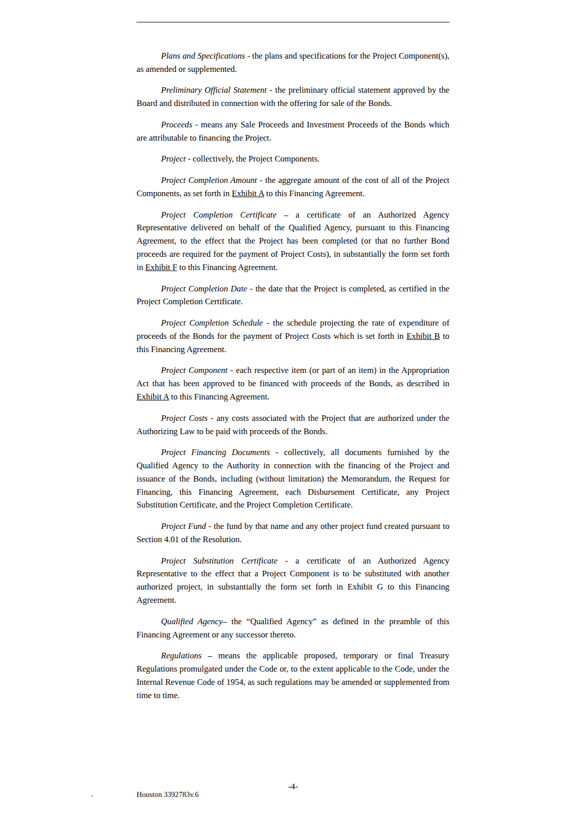Plans and Specifications - the plans and specifications for the Project Component(s), as amended or supplemented.
Preliminary Official Statement - the preliminary official statement approved by the Board and distributed in connection with the offering for sale of the Bonds.
Proceeds - means any Sale Proceeds and Investment Proceeds of the Bonds which are attributable to financing the Project.
Project - collectively, the Project Components.
Project Completion Amount - the aggregate amount of the cost of all of the Project Components, as set forth in Exhibit A to this Financing Agreement.
Project Completion Certificate – a certificate of an Authorized Agency Representative delivered on behalf of the Qualified Agency, pursuant to this Financing Agreement, to the effect that the Project has been completed (or that no further Bond proceeds are required for the payment of Project Costs), in substantially the form set forth in Exhibit F to this Financing Agreement.
Project Completion Date - the date that the Project is completed, as certified in the Project Completion Certificate.
Project Completion Schedule - the schedule projecting the rate of expenditure of proceeds of the Bonds for the payment of Project Costs which is set forth in Exhibit B to this Financing Agreement.
Project Component - each respective item (or part of an item) in the Appropriation Act that has been approved to be financed with proceeds of the Bonds, as described in Exhibit A to this Financing Agreement.
Project Costs - any costs associated with the Project that are authorized under the Authorizing Law to be paid with proceeds of the Bonds.
Project Financing Documents - collectively, all documents furnished by the Qualified Agency to the Authority in connection with the financing of the Project and issuance of the Bonds, including (without limitation) the Memorandum, the Request for Financing, this Financing Agreement, each Disbursement Certificate, any Project Substitution Certificate, and the Project Completion Certificate.
Project Fund - the fund by that name and any other project fund created pursuant to Section 4.01 of the Resolution.
Project Substitution Certificate - a certificate of an Authorized Agency Representative to the effect that a Project Component is to be substituted with another authorized project, in substantially the form set forth in Exhibit G to this Financing Agreement.
Qualified Agency– the “Qualified Agency” as defined in the preamble of this Financing Agreement or any successor thereto.
Regulations – means the applicable proposed, temporary or final Treasury Regulations promulgated under the Code or, to the extent applicable to the Code, under the Internal Revenue Code of 1954, as such regulations may be amended or supplemented from time to time.
.
-4-
Houston 3392783v.6